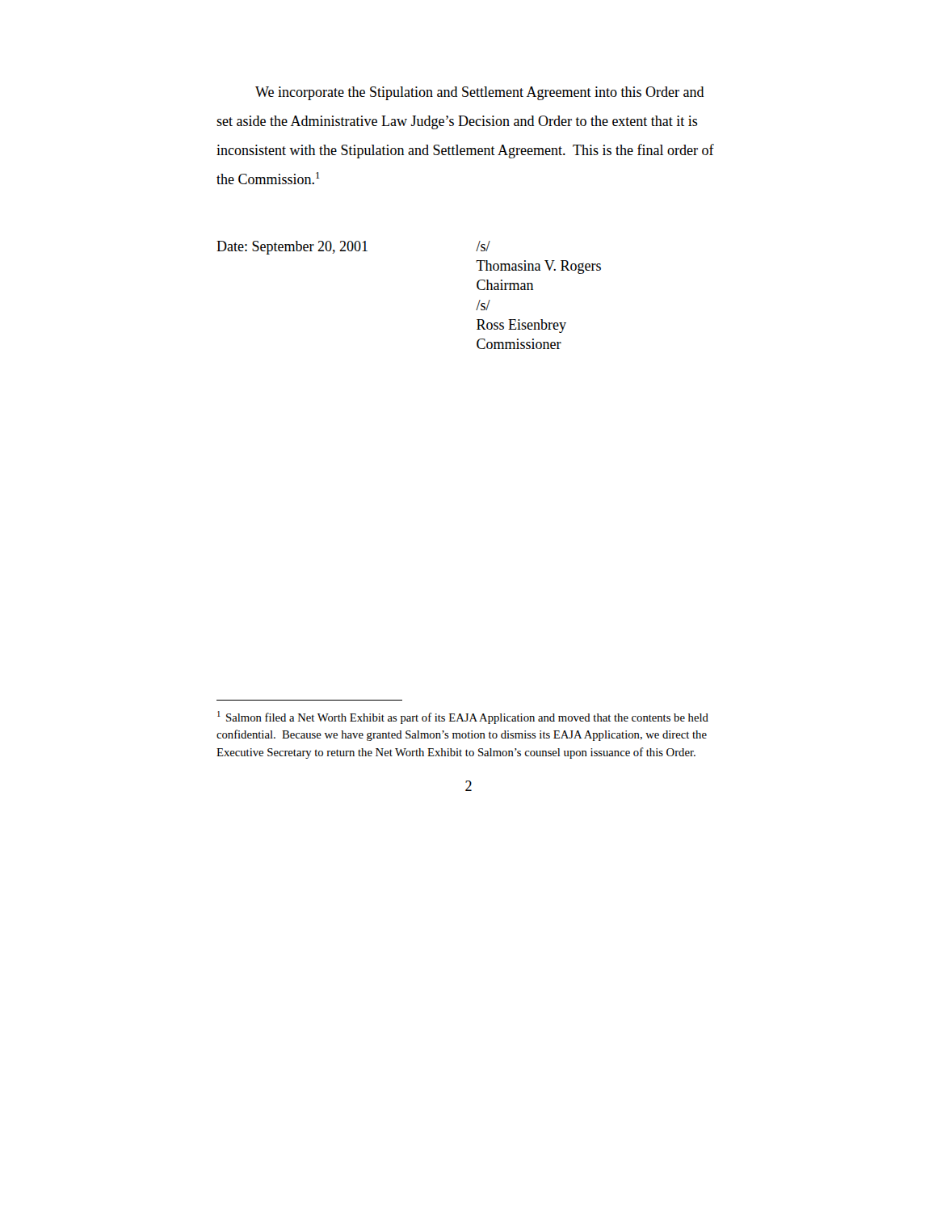We incorporate the Stipulation and Settlement Agreement into this Order and set aside the Administrative Law Judge’s Decision and Order to the extent that it is inconsistent with the Stipulation and Settlement Agreement. This is the final order of the Commission.1
Date: September 20, 2001
/s/ Thomasina V. Rogers Chairman /s/ Ross Eisenbrey Commissioner
1 Salmon filed a Net Worth Exhibit as part of its EAJA Application and moved that the contents be held confidential. Because we have granted Salmon’s motion to dismiss its EAJA Application, we direct the Executive Secretary to return the Net Worth Exhibit to Salmon’s counsel upon issuance of this Order.
2